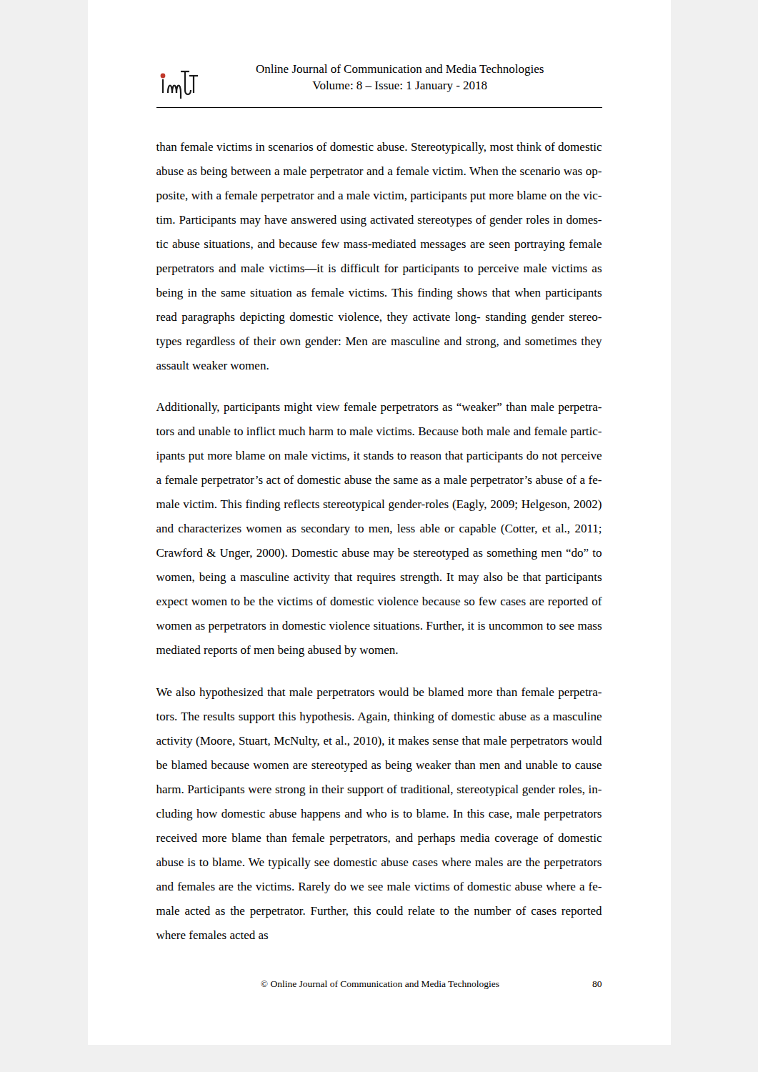Online Journal of Communication and Media Technologies Volume: 8 – Issue: 1 January - 2018
than female victims in scenarios of domestic abuse. Stereotypically, most think of domestic abuse as being between a male perpetrator and a female victim. When the scenario was opposite, with a female perpetrator and a male victim, participants put more blame on the victim. Participants may have answered using activated stereotypes of gender roles in domestic abuse situations, and because few mass-mediated messages are seen portraying female perpetrators and male victims—it is difficult for participants to perceive male victims as being in the same situation as female victims. This finding shows that when participants read paragraphs depicting domestic violence, they activate long- standing gender stereotypes regardless of their own gender: Men are masculine and strong, and sometimes they assault weaker women.
Additionally, participants might view female perpetrators as “weaker” than male perpetrators and unable to inflict much harm to male victims. Because both male and female participants put more blame on male victims, it stands to reason that participants do not perceive a female perpetrator’s act of domestic abuse the same as a male perpetrator’s abuse of a female victim. This finding reflects stereotypical gender-roles (Eagly, 2009; Helgeson, 2002) and characterizes women as secondary to men, less able or capable (Cotter, et al., 2011; Crawford & Unger, 2000). Domestic abuse may be stereotyped as something men “do” to women, being a masculine activity that requires strength. It may also be that participants expect women to be the victims of domestic violence because so few cases are reported of women as perpetrators in domestic violence situations. Further, it is uncommon to see mass mediated reports of men being abused by women.
We also hypothesized that male perpetrators would be blamed more than female perpetrators. The results support this hypothesis. Again, thinking of domestic abuse as a masculine activity (Moore, Stuart, McNulty, et al., 2010), it makes sense that male perpetrators would be blamed because women are stereotyped as being weaker than men and unable to cause harm. Participants were strong in their support of traditional, stereotypical gender roles, including how domestic abuse happens and who is to blame. In this case, male perpetrators received more blame than female perpetrators, and perhaps media coverage of domestic abuse is to blame. We typically see domestic abuse cases where males are the perpetrators and females are the victims. Rarely do we see male victims of domestic abuse where a female acted as the perpetrator. Further, this could relate to the number of cases reported where females acted as
© Online Journal of Communication and Media Technologies
80